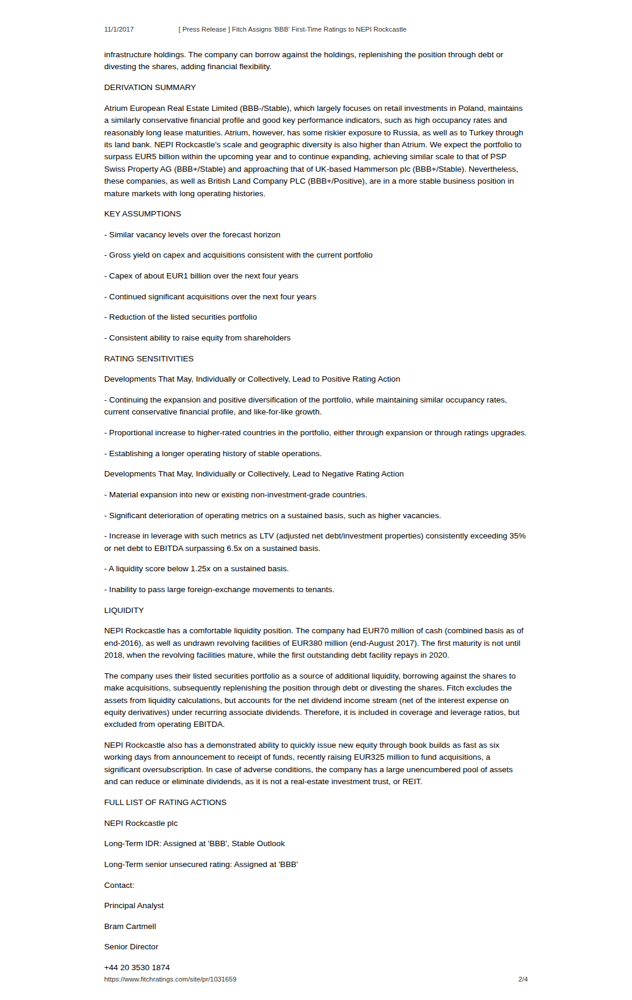11/1/2017 [ Press Release ] Fitch Assigns 'BBB' First-Time Ratings to NEPI Rockcastle
infrastructure holdings. The company can borrow against the holdings, replenishing the position through debt or divesting the shares, adding financial flexibility.
DERIVATION SUMMARY
Atrium European Real Estate Limited (BBB-/Stable), which largely focuses on retail investments in Poland, maintains a similarly conservative financial profile and good key performance indicators, such as high occupancy rates and reasonably long lease maturities. Atrium, however, has some riskier exposure to Russia, as well as to Turkey through its land bank. NEPI Rockcastle's scale and geographic diversity is also higher than Atrium. We expect the portfolio to surpass EUR5 billion within the upcoming year and to continue expanding, achieving similar scale to that of PSP Swiss Property AG (BBB+/Stable) and approaching that of UK-based Hammerson plc (BBB+/Stable). Nevertheless, these companies, as well as British Land Company PLC (BBB+/Positive), are in a more stable business position in mature markets with long operating histories.
KEY ASSUMPTIONS
- Similar vacancy levels over the forecast horizon
- Gross yield on capex and acquisitions consistent with the current portfolio
- Capex of about EUR1 billion over the next four years
- Continued significant acquisitions over the next four years
- Reduction of the listed securities portfolio
- Consistent ability to raise equity from shareholders
RATING SENSITIVITIES
Developments That May, Individually or Collectively, Lead to Positive Rating Action
- Continuing the expansion and positive diversification of the portfolio, while maintaining similar occupancy rates, current conservative financial profile, and like-for-like growth.
- Proportional increase to higher-rated countries in the portfolio, either through expansion or through ratings upgrades.
- Establishing a longer operating history of stable operations.
Developments That May, Individually or Collectively, Lead to Negative Rating Action
- Material expansion into new or existing non-investment-grade countries.
- Significant deterioration of operating metrics on a sustained basis, such as higher vacancies.
- Increase in leverage with such metrics as LTV (adjusted net debt/investment properties) consistently exceeding 35% or net debt to EBITDA surpassing 6.5x on a sustained basis.
- A liquidity score below 1.25x on a sustained basis.
- Inability to pass large foreign-exchange movements to tenants.
LIQUIDITY
NEPI Rockcastle has a comfortable liquidity position. The company had EUR70 million of cash (combined basis as of end-2016), as well as undrawn revolving facilities of EUR380 million (end-August 2017). The first maturity is not until 2018, when the revolving facilities mature, while the first outstanding debt facility repays in 2020.
The company uses their listed securities portfolio as a source of additional liquidity, borrowing against the shares to make acquisitions, subsequently replenishing the position through debt or divesting the shares. Fitch excludes the assets from liquidity calculations, but accounts for the net dividend income stream (net of the interest expense on equity derivatives) under recurring associate dividends. Therefore, it is included in coverage and leverage ratios, but excluded from operating EBITDA.
NEPI Rockcastle also has a demonstrated ability to quickly issue new equity through book builds as fast as six working days from announcement to receipt of funds, recently raising EUR325 million to fund acquisitions, a significant oversubscription. In case of adverse conditions, the company has a large unencumbered pool of assets and can reduce or eliminate dividends, as it is not a real-estate investment trust, or REIT.
FULL LIST OF RATING ACTIONS
NEPI Rockcastle plc
Long-Term IDR: Assigned at 'BBB', Stable Outlook
Long-Term senior unsecured rating: Assigned at 'BBB'
Contact:
Principal Analyst
Bram Cartmell
Senior Director
+44 20 3530 1874
https://www.fitchratings.com/site/pr/1031659 2/4